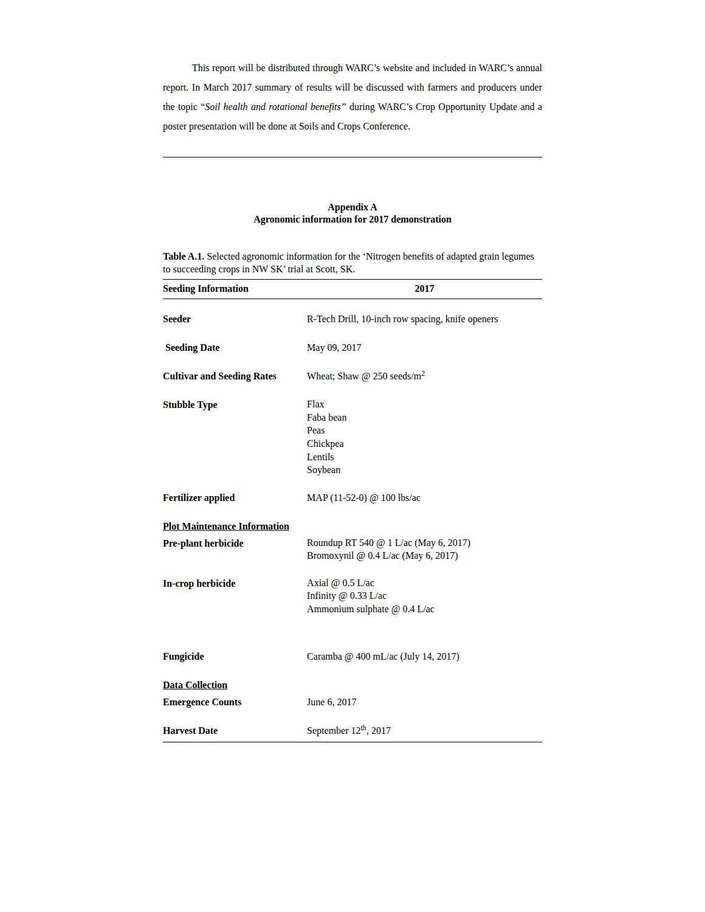This report will be distributed through WARC’s website and included in WARC’s annual report. In March 2017 summary of results will be discussed with farmers and producers under the topic “Soil health and rotational benefits” during WARC’s Crop Opportunity Update and a poster presentation will be done at Soils and Crops Conference.
Appendix A Agronomic information for 2017 demonstration
Table A.1. Selected agronomic information for the ‘Nitrogen benefits of adapted grain legumes to succeeding crops in NW SK’ trial at Scott, SK.
| Seeding Information | 2017 |
| Seeder | R-Tech Drill, 10-inch row spacing, knife openers |
| Seeding Date | May 09, 2017 |
| Cultivar and Seeding Rates | Wheat; Shaw @ 250 seeds/m 2 |
| Stubble Type | Flax Faba bean Peas Chickpea Lentils Soybean |
| Fertilizer applied | MAP (11-52-0) @ 100 lbs/ac |
| Plot Maintenance Information | |
| Pre-plant herbicide | Roundup RT 540 @ 1 L/ac (May 6, 2017) Bromoxynil @ 0.4 L/ac (May 6, 2017) |
| In-crop herbicide | Axial @ 0.5 L/ac Infinity @ 0.33 L/ac Ammonium sulphate @ 0.4 L/ac |
| Fungicide | Caramba @ 400 mL/ac (July 14, 2017) |
| Data Collection | |
| Emergence Counts | June 6, 2017 |
| Harvest Date | September 12 th , 2017 |